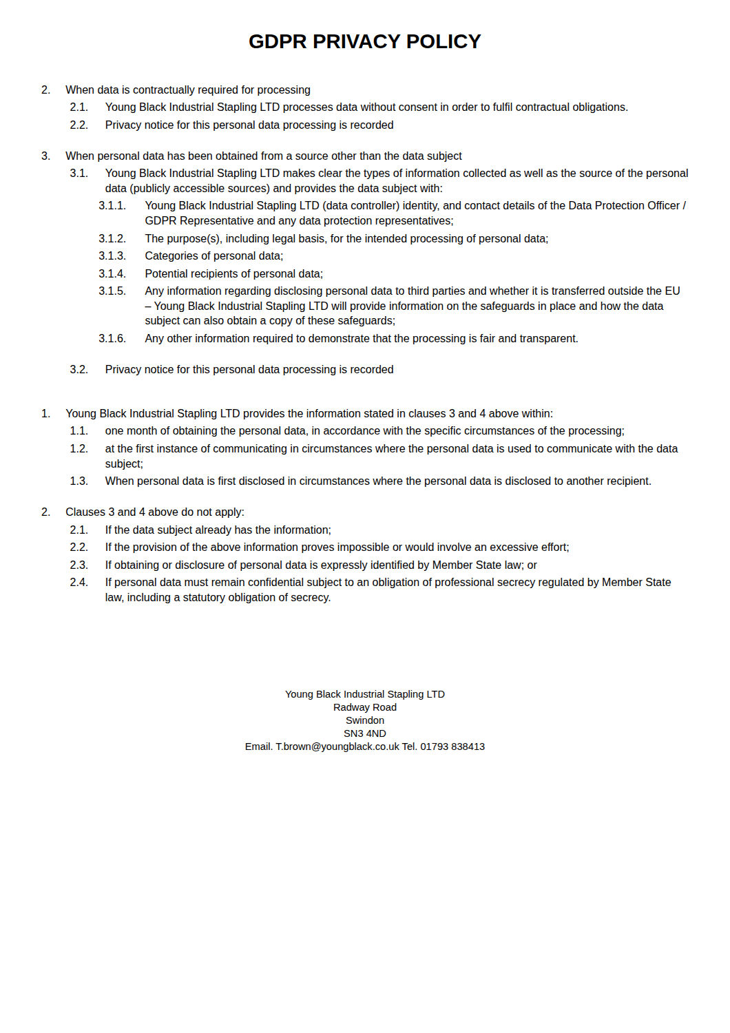GDPR PRIVACY POLICY
2. When data is contractually required for processing
2.1. Young Black Industrial Stapling LTD processes data without consent in order to fulfil contractual obligations.
2.2. Privacy notice for this personal data processing is recorded
3. When personal data has been obtained from a source other than the data subject
3.1. Young Black Industrial Stapling LTD makes clear the types of information collected as well as the source of the personal data (publicly accessible sources) and provides the data subject with:
3.1.1. Young Black Industrial Stapling LTD (data controller) identity, and contact details of the Data Protection Officer / GDPR Representative and any data protection representatives;
3.1.2. The purpose(s), including legal basis, for the intended processing of personal data;
3.1.3. Categories of personal data;
3.1.4. Potential recipients of personal data;
3.1.5. Any information regarding disclosing personal data to third parties and whether it is transferred outside the EU – Young Black Industrial Stapling LTD will provide information on the safeguards in place and how the data subject can also obtain a copy of these safeguards;
3.1.6. Any other information required to demonstrate that the processing is fair and transparent.
3.2. Privacy notice for this personal data processing is recorded
1. Young Black Industrial Stapling LTD provides the information stated in clauses 3 and 4 above within:
1.1. one month of obtaining the personal data, in accordance with the specific circumstances of the processing;
1.2. at the first instance of communicating in circumstances where the personal data is used to communicate with the data subject;
1.3. When personal data is first disclosed in circumstances where the personal data is disclosed to another recipient.
2. Clauses 3 and 4 above do not apply:
2.1. If the data subject already has the information;
2.2. If the provision of the above information proves impossible or would involve an excessive effort;
2.3. If obtaining or disclosure of personal data is expressly identified by Member State law; or
2.4. If personal data must remain confidential subject to an obligation of professional secrecy regulated by Member State law, including a statutory obligation of secrecy.
Young Black Industrial Stapling LTD
Radway Road
Swindon
SN3 4ND
Email. T.brown@youngblack.co.uk Tel. 01793 838413